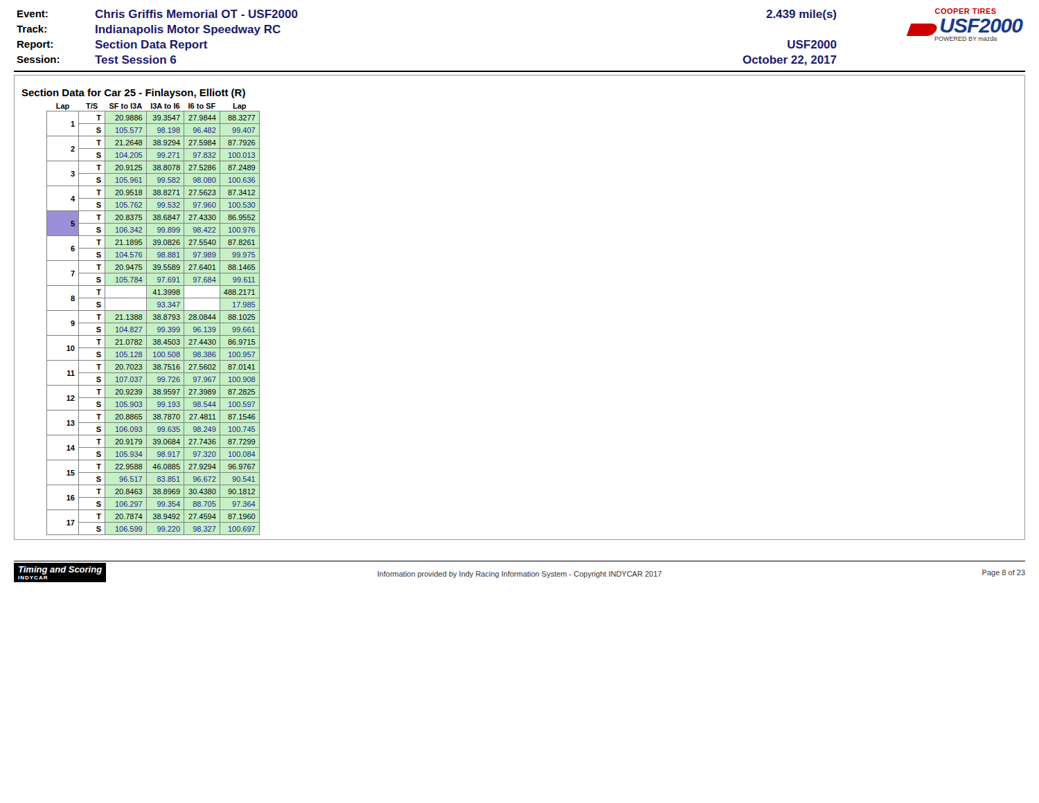| Event: | Chris Griffis Memorial OT - USF2000 | 2.439 mile(s) | COOPER TIRES USF2000 POWERED BY mazda |
| Track: | Indianapolis Motor Speedway RC |
| Report: | Section Data Report | USF2000 |
| Session: | Test Session 6 | October 22, 2017 |
Section Data for Car 25 - Finlayson, Elliott (R)
| Lap | T/S | SF to I3A | I3A to I6 | I6 to SF | Lap |
| --- | --- | --- | --- | --- | --- |
| 1 | T | 20.9886 | 39.3547 | 27.9844 | 88.3277 |
| S | 105.577 | 98.198 | 96.482 | 99.407 |
| 2 | T | 21.2648 | 38.9294 | 27.5984 | 87.7926 |
| S | 104.205 | 99.271 | 97.832 | 100.013 |
| 3 | T | 20.9125 | 38.8078 | 27.5286 | 87.2489 |
| S | 105.961 | 99.582 | 98.080 | 100.636 |
| 4 | T | 20.9518 | 38.8271 | 27.5623 | 87.3412 |
| S | 105.762 | 99.532 | 97.960 | 100.530 |
| 5 | T | 20.8375 | 38.6847 | 27.4330 | 86.9552 |
| S | 106.342 | 99.899 | 98.422 | 100.976 |
| 6 | T | 21.1895 | 39.0826 | 27.5540 | 87.8261 |
| S | 104.576 | 98.881 | 97.989 | 99.975 |
| 7 | T | 20.9475 | 39.5589 | 27.6401 | 88.1465 |
| S | 105.784 | 97.691 | 97.684 | 99.611 |
| 8 | T | | 41.3998 | | 488.2171 |
| S | | 93.347 | | 17.985 |
| 9 | T | 21.1388 | 38.8793 | 28.0844 | 88.1025 |
| S | 104.827 | 99.399 | 96.139 | 99.661 |
| 10 | T | 21.0782 | 38.4503 | 27.4430 | 86.9715 |
| S | 105.128 | 100.508 | 98.386 | 100.957 |
| 11 | T | 20.7023 | 38.7516 | 27.5602 | 87.0141 |
| S | 107.037 | 99.726 | 97.967 | 100.908 |
| 12 | T | 20.9239 | 38.9597 | 27.3989 | 87.2825 |
| S | 105.903 | 99.193 | 98.544 | 100.597 |
| 13 | T | 20.8865 | 38.7870 | 27.4811 | 87.1546 |
| S | 106.093 | 99.635 | 98.249 | 100.745 |
| 14 | T | 20.9179 | 39.0684 | 27.7436 | 87.7299 |
| S | 105.934 | 98.917 | 97.320 | 100.084 |
| 15 | T | 22.9588 | 46.0885 | 27.9294 | 96.9767 |
| S | 96.517 | 83.851 | 96.672 | 90.541 |
| 16 | T | 20.8463 | 38.8969 | 30.4380 | 90.1812 |
| S | 106.297 | 99.354 | 88.705 | 97.364 |
| 17 | T | 20.7874 | 38.9492 | 27.4594 | 87.1960 |
| S | 106.599 | 99.220 | 98.327 | 100.697 |
Timing and ScoringINDYCAR
Information provided by Indy Racing Information System - Copyright INDYCAR 2017
Page 8 of 23